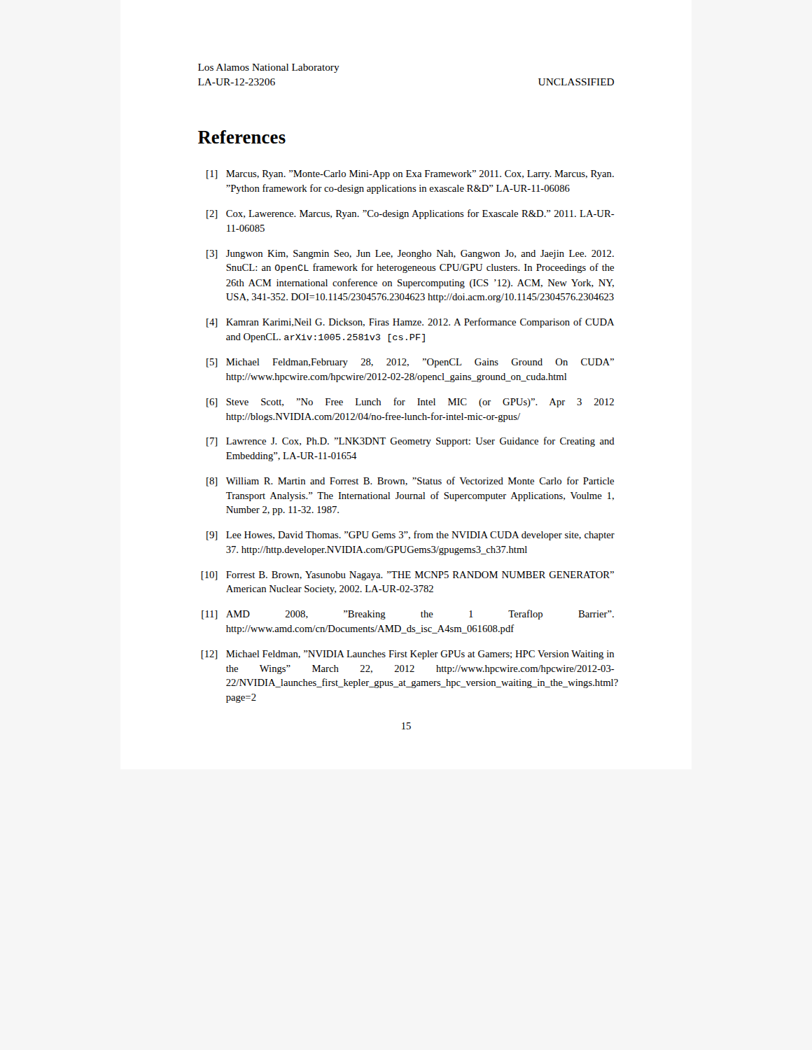Los Alamos National Laboratory LA-UR-12-23206 UNCLASSIFIED
References
[1] Marcus, Ryan. ”Monte-Carlo Mini-App on Exa Framework” 2011. Cox, Larry. Marcus, Ryan. ”Python framework for co-design applications in exascale R&D” LA-UR-11-06086
[2] Cox, Lawerence. Marcus, Ryan. ”Co-design Applications for Exascale R&D.” 2011. LA-UR-11-06085
[3] Jungwon Kim, Sangmin Seo, Jun Lee, Jeongho Nah, Gangwon Jo, and Jaejin Lee. 2012. SnuCL: an OpenCL framework for heterogeneous CPU/GPU clusters. In Proceedings of the 26th ACM international conference on Supercomputing (ICS ’12). ACM, New York, NY, USA, 341-352. DOI=10.1145/2304576.2304623 http://doi.acm.org/10.1145/2304576.2304623
[4] Kamran Karimi,Neil G. Dickson, Firas Hamze. 2012. A Performance Comparison of CUDA and OpenCL. arXiv:1005.2581v3 [cs.PF]
[5] Michael Feldman,February 28, 2012, ”OpenCL Gains Ground On CUDA” http://www.hpcwire.com/hpcwire/2012-02-28/opencl_gains_ground_on_cuda.html
[6] Steve Scott, ”No Free Lunch for Intel MIC (or GPUs)”. Apr 3 2012 http://blogs.NVIDIA.com/2012/04/no-free-lunch-for-intel-mic-or-gpus/
[7] Lawrence J. Cox, Ph.D. ”LNK3DNT Geometry Support: User Guidance for Creating and Embedding”, LA-UR-11-01654
[8] William R. Martin and Forrest B. Brown, ”Status of Vectorized Monte Carlo for Particle Transport Analysis.” The International Journal of Supercomputer Applications, Voulme 1, Number 2, pp. 11-32. 1987.
[9] Lee Howes, David Thomas. ”GPU Gems 3”, from the NVIDIA CUDA developer site, chapter 37. http://http.developer.NVIDIA.com/GPUGems3/gpugems3_ch37.html
[10] Forrest B. Brown, Yasunobu Nagaya. ”THE MCNP5 RANDOM NUMBER GENERATOR” American Nuclear Society, 2002. LA-UR-02-3782
[11] AMD 2008, ”Breaking the 1 Teraflop Barrier”. http://www.amd.com/cn/Documents/AMD_ds_isc_A4sm_061608.pdf
[12] Michael Feldman, ”NVIDIA Launches First Kepler GPUs at Gamers; HPC Version Waiting in the Wings” March 22, 2012 http://www.hpcwire.com/hpcwire/2012-03-22/NVIDIA_launches_first_kepler_gpus_at_gamers_hpc_version_waiting_in_the_wings.html?page=2
15